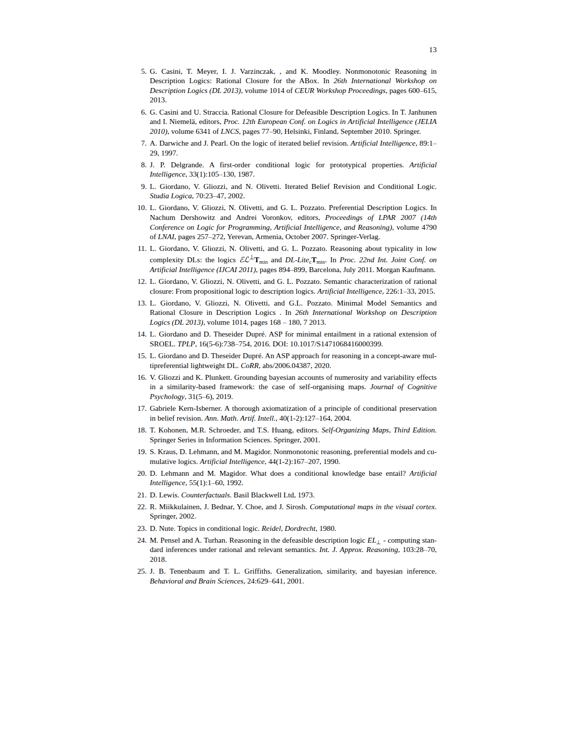13
G. Casini, T. Meyer, I. J. Varzinczak, , and K. Moodley. Nonmonotonic Reasoning in Description Logics: Rational Closure for the ABox. In 26th International Workshop on Description Logics (DL 2013), volume 1014 of CEUR Workshop Proceedings, pages 600–615, 2013.
G. Casini and U. Straccia. Rational Closure for Defeasible Description Logics. In T. Janhunen and I. Niemelä, editors, Proc. 12th European Conf. on Logics in Artificial Intelligence (JELIA 2010), volume 6341 of LNCS, pages 77–90, Helsinki, Finland, September 2010. Springer.
A. Darwiche and J. Pearl. On the logic of iterated belief revision. Artificial Intelligence, 89:1–29, 1997.
J. P. Delgrande. A first-order conditional logic for prototypical properties. Artificial Intelligence, 33(1):105–130, 1987.
L. Giordano, V. Gliozzi, and N. Olivetti. Iterated Belief Revision and Conditional Logic. Studia Logica, 70:23–47, 2002.
L. Giordano, V. Gliozzi, N. Olivetti, and G. L. Pozzato. Preferential Description Logics. In Nachum Dershowitz and Andrei Voronkov, editors, Proceedings of LPAR 2007 (14th Conference on Logic for Programming, Artificial Intelligence, and Reasoning), volume 4790 of LNAI, pages 257–272, Yerevan, Armenia, October 2007. Springer-Verlag.
L. Giordano, V. Gliozzi, N. Olivetti, and G. L. Pozzato. Reasoning about typicality in low complexity DLs: the logics ℰℒ⊥Tmin and DL-LitecTmin. In Proc. 22nd Int. Joint Conf. on Artificial Intelligence (IJCAI 2011), pages 894–899, Barcelona, July 2011. Morgan Kaufmann.
L. Giordano, V. Gliozzi, N. Olivetti, and G. L. Pozzato. Semantic characterization of rational closure: From propositional logic to description logics. Artificial Intelligence, 226:1–33, 2015.
L. Giordano, V. Gliozzi, N. Olivetti, and G.L. Pozzato. Minimal Model Semantics and Rational Closure in Description Logics . In 26th International Workshop on Description Logics (DL 2013), volume 1014, pages 168 – 180, 7 2013.
L. Giordano and D. Theseider Dupré. ASP for minimal entailment in a rational extension of SROEL. TPLP, 16(5-6):738–754, 2016. DOI: 10.1017/S1471068416000399.
L. Giordano and D. Theseider Dupré. An ASP approach for reasoning in a concept-aware multipreferential lightweight DL. CoRR, abs/2006.04387, 2020.
V. Gliozzi and K. Plunkett. Grounding bayesian accounts of numerosity and variability effects in a similarity-based framework: the case of self-organising maps. Journal of Cognitive Psychology, 31(5–6), 2019.
Gabriele Kern-Isberner. A thorough axiomatization of a principle of conditional preservation in belief revision. Ann. Math. Artif. Intell., 40(1-2):127–164, 2004.
T. Kohonen, M.R. Schroeder, and T.S. Huang, editors. Self-Organizing Maps, Third Edition. Springer Series in Information Sciences. Springer, 2001.
S. Kraus, D. Lehmann, and M. Magidor. Nonmonotonic reasoning, preferential models and cumulative logics. Artificial Intelligence, 44(1-2):167–207, 1990.
D. Lehmann and M. Magidor. What does a conditional knowledge base entail? Artificial Intelligence, 55(1):1–60, 1992.
D. Lewis. Counterfactuals. Basil Blackwell Ltd, 1973.
R. Miikkulainen, J. Bednar, Y. Choe, and J. Sirosh. Computational maps in the visual cortex. Springer, 2002.
D. Nute. Topics in conditional logic. Reidel, Dordrecht, 1980.
M. Pensel and A. Turhan. Reasoning in the defeasible description logic EL⊥ - computing standard inferences under rational and relevant semantics. Int. J. Approx. Reasoning, 103:28–70, 2018.
J. B. Tenenbaum and T. L. Griffiths. Generalization, similarity, and bayesian inference. Behavioral and Brain Sciences, 24:629–641, 2001.